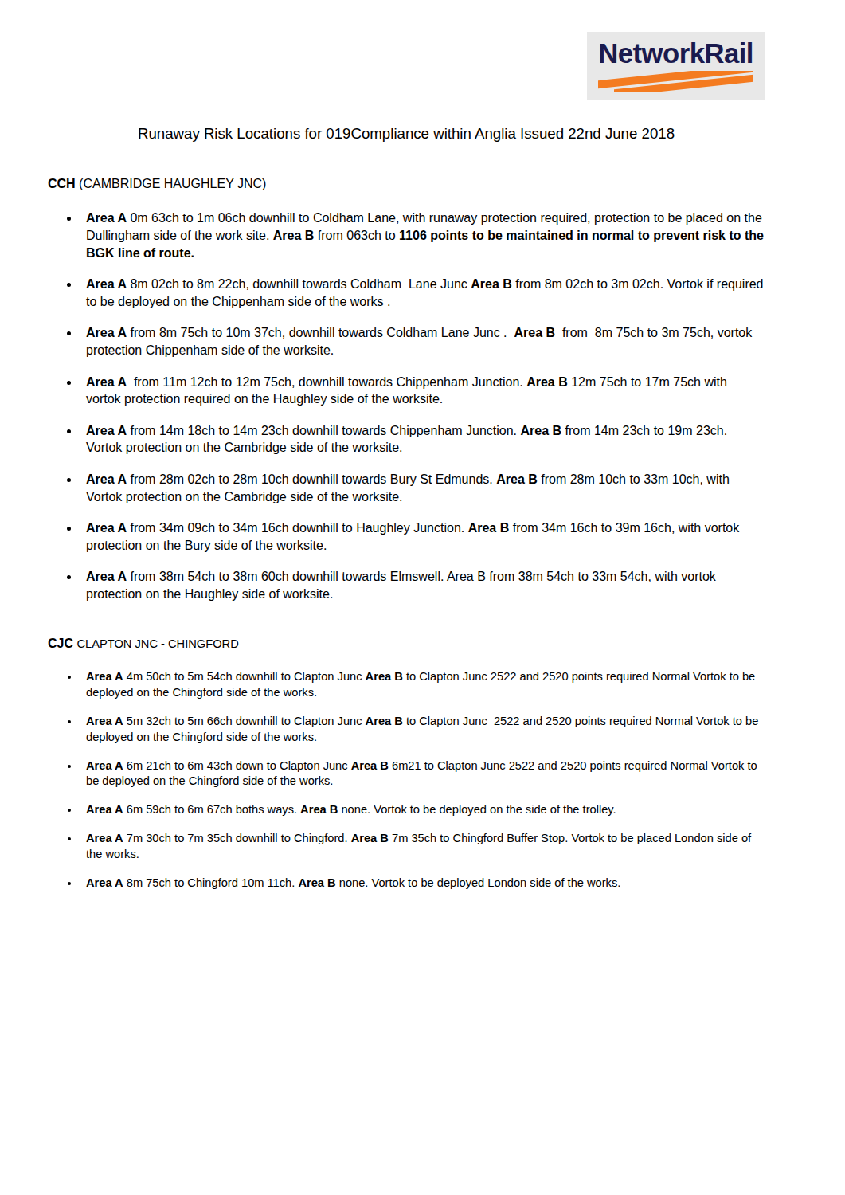NetworkRail
Runaway Risk Locations for 019Compliance within Anglia Issued 22nd June 2018
CCH (CAMBRIDGE HAUGHLEY JNC)
Area A 0m 63ch to 1m 06ch downhill to Coldham Lane, with runaway protection required, protection to be placed on the Dullingham side of the work site. Area B from 063ch to 1106 points to be maintained in normal to prevent risk to the BGK line of route.
Area A 8m 02ch to 8m 22ch, downhill towards Coldham Lane Junc Area B from 8m 02ch to 3m 02ch. Vortok if required to be deployed on the Chippenham side of the works .
Area A from 8m 75ch to 10m 37ch, downhill towards Coldham Lane Junc . Area B from 8m 75ch to 3m 75ch, vortok protection Chippenham side of the worksite.
Area A from 11m 12ch to 12m 75ch, downhill towards Chippenham Junction. Area B 12m 75ch to 17m 75ch with vortok protection required on the Haughley side of the worksite.
Area A from 14m 18ch to 14m 23ch downhill towards Chippenham Junction. Area B from 14m 23ch to 19m 23ch. Vortok protection on the Cambridge side of the worksite.
Area A from 28m 02ch to 28m 10ch downhill towards Bury St Edmunds. Area B from 28m 10ch to 33m 10ch, with Vortok protection on the Cambridge side of the worksite.
Area A from 34m 09ch to 34m 16ch downhill to Haughley Junction. Area B from 34m 16ch to 39m 16ch, with vortok protection on the Bury side of the worksite.
Area A from 38m 54ch to 38m 60ch downhill towards Elmswell. Area B from 38m 54ch to 33m 54ch, with vortok protection on the Haughley side of worksite.
CJC CLAPTON JNC - CHINGFORD
Area A 4m 50ch to 5m 54ch downhill to Clapton Junc Area B to Clapton Junc 2522 and 2520 points required Normal Vortok to be deployed on the Chingford side of the works.
Area A 5m 32ch to 5m 66ch downhill to Clapton Junc Area B to Clapton Junc 2522 and 2520 points required Normal Vortok to be deployed on the Chingford side of the works.
Area A 6m 21ch to 6m 43ch down to Clapton Junc Area B 6m21 to Clapton Junc 2522 and 2520 points required Normal Vortok to be deployed on the Chingford side of the works.
Area A 6m 59ch to 6m 67ch boths ways. Area B none. Vortok to be deployed on the side of the trolley.
Area A 7m 30ch to 7m 35ch downhill to Chingford. Area B 7m 35ch to Chingford Buffer Stop. Vortok to be placed London side of the works.
Area A 8m 75ch to Chingford 10m 11ch. Area B none. Vortok to be deployed London side of the works.